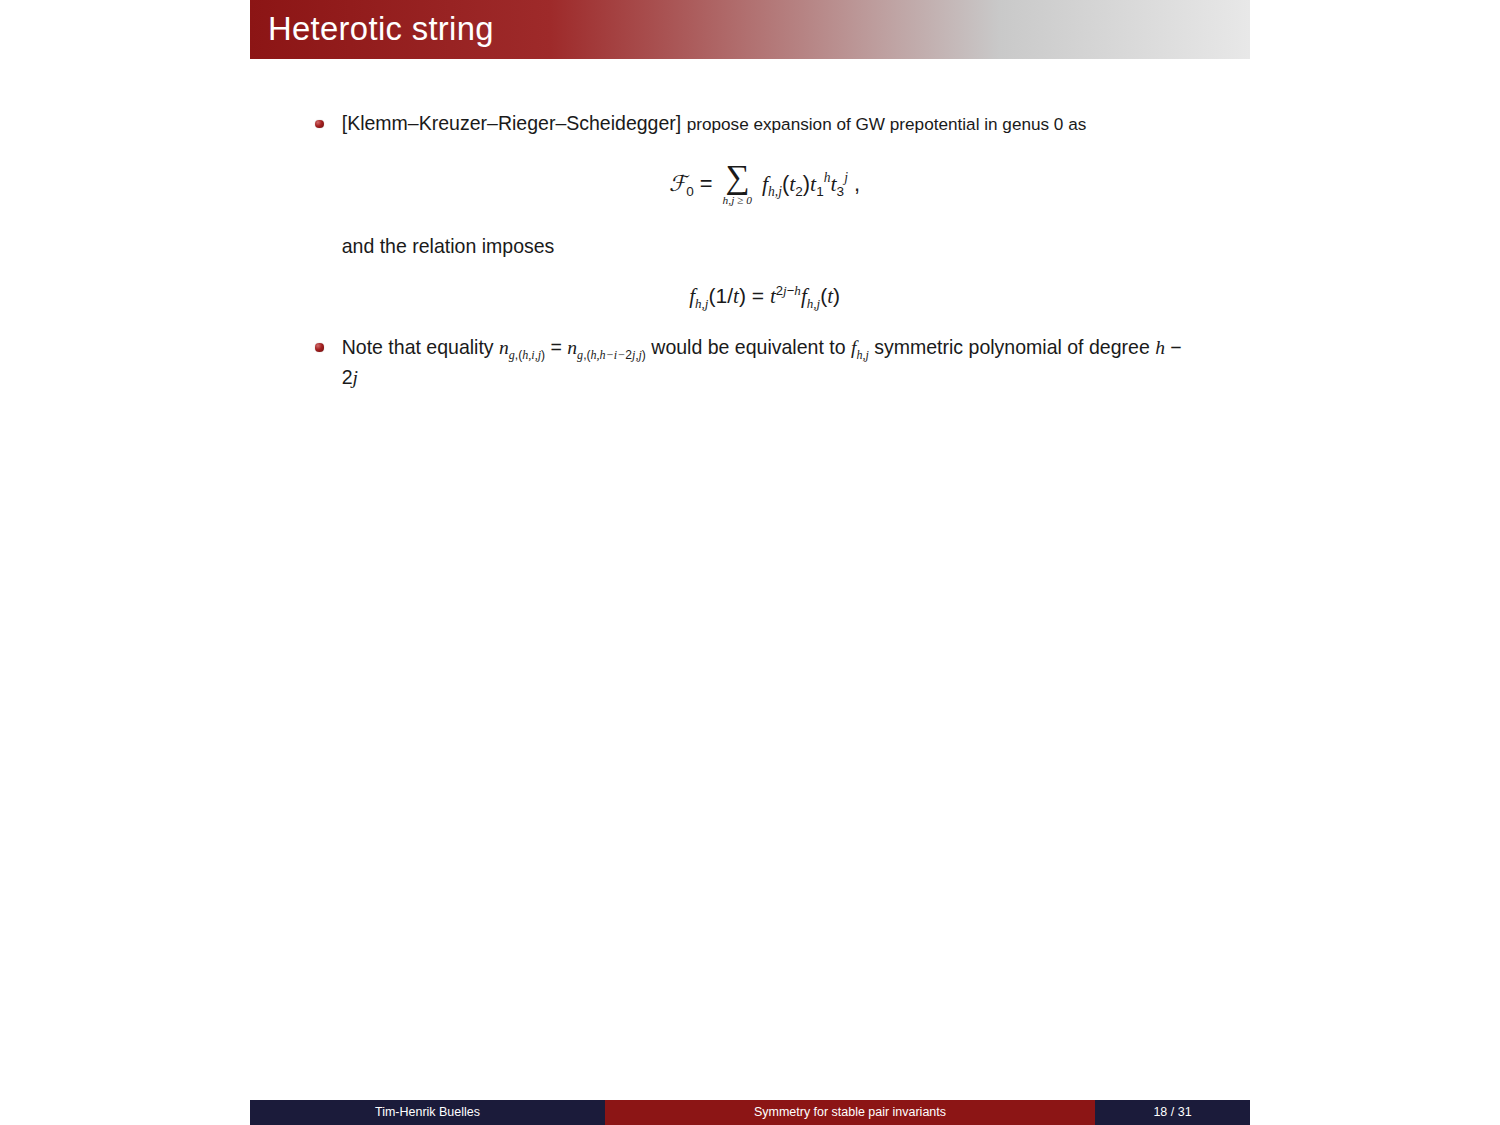Heterotic string
[Klemm–Kreuzer–Rieger–Scheidegger] propose expansion of GW prepotential in genus 0 as
ℱ0 = ∑ h,j ≥ 0 fh,j(t2)t1ht3j ,
and the relation imposes
fh,j(1/t) = t2j−hfh,j(t)
Note that equality ng,(h,i,j) = ng,(h,h−i−2j,j) would be equivalent to fh,j symmetric polynomial of degree h − 2j
Tim-Henrik Buelles
Symmetry for stable pair invariants
18 / 31